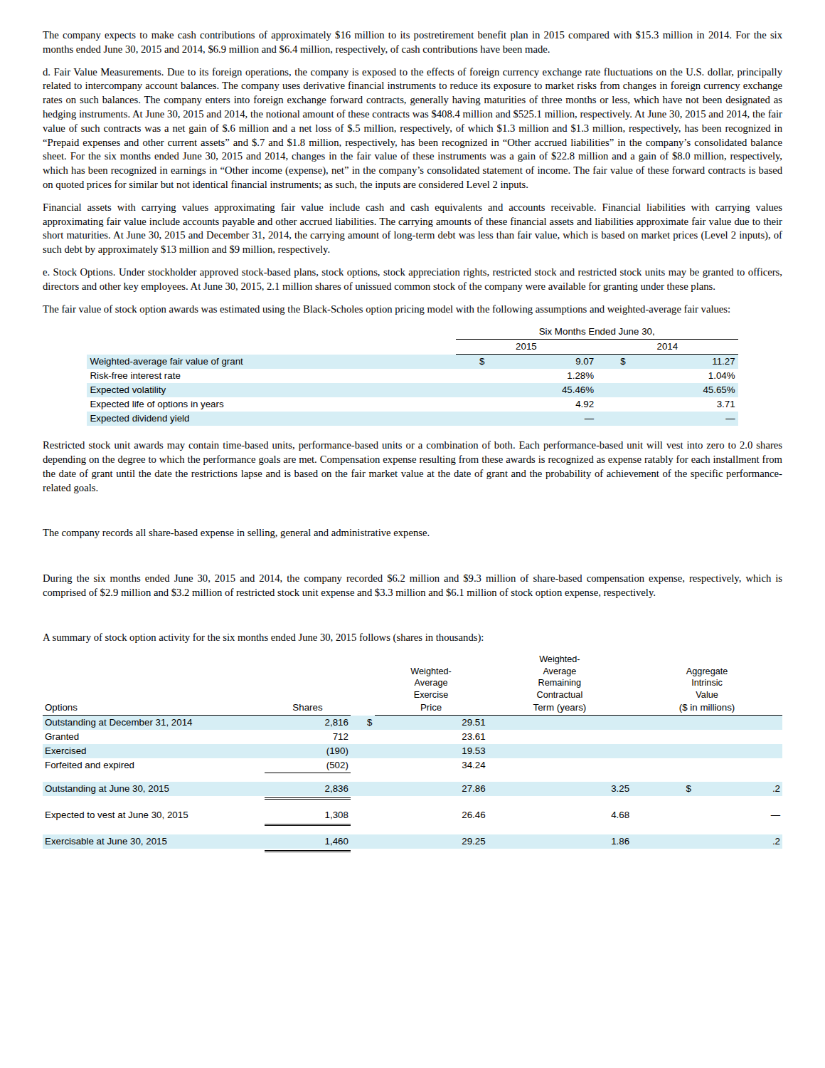The company expects to make cash contributions of approximately $16 million to its postretirement benefit plan in 2015 compared with $15.3 million in 2014. For the six months ended June 30, 2015 and 2014, $6.9 million and $6.4 million, respectively, of cash contributions have been made.
d. Fair Value Measurements. Due to its foreign operations, the company is exposed to the effects of foreign currency exchange rate fluctuations on the U.S. dollar, principally related to intercompany account balances. The company uses derivative financial instruments to reduce its exposure to market risks from changes in foreign currency exchange rates on such balances. The company enters into foreign exchange forward contracts, generally having maturities of three months or less, which have not been designated as hedging instruments. At June 30, 2015 and 2014, the notional amount of these contracts was $408.4 million and $525.1 million, respectively. At June 30, 2015 and 2014, the fair value of such contracts was a net gain of $.6 million and a net loss of $.5 million, respectively, of which $1.3 million and $1.3 million, respectively, has been recognized in “Prepaid expenses and other current assets” and $.7 and $1.8 million, respectively, has been recognized in “Other accrued liabilities” in the company’s consolidated balance sheet. For the six months ended June 30, 2015 and 2014, changes in the fair value of these instruments was a gain of $22.8 million and a gain of $8.0 million, respectively, which has been recognized in earnings in “Other income (expense), net” in the company’s consolidated statement of income. The fair value of these forward contracts is based on quoted prices for similar but not identical financial instruments; as such, the inputs are considered Level 2 inputs.
Financial assets with carrying values approximating fair value include cash and cash equivalents and accounts receivable. Financial liabilities with carrying values approximating fair value include accounts payable and other accrued liabilities. The carrying amounts of these financial assets and liabilities approximate fair value due to their short maturities. At June 30, 2015 and December 31, 2014, the carrying amount of long-term debt was less than fair value, which is based on market prices (Level 2 inputs), of such debt by approximately $13 million and $9 million, respectively.
e. Stock Options. Under stockholder approved stock-based plans, stock options, stock appreciation rights, restricted stock and restricted stock units may be granted to officers, directors and other key employees. At June 30, 2015, 2.1 million shares of unissued common stock of the company were available for granting under these plans.
The fair value of stock option awards was estimated using the Black-Scholes option pricing model with the following assumptions and weighted-average fair values:
| | Six Months Ended June 30, |
| | 2015 | 2014 |
| Weighted-average fair value of grant | $ | 9.07 | $ | 11.27 |
| Risk-free interest rate | | 1.28% | | 1.04% |
| Expected volatility | | 45.46% | | 45.65% |
| Expected life of options in years | | 4.92 | | 3.71 |
| Expected dividend yield | | — | | — |
Restricted stock unit awards may contain time-based units, performance-based units or a combination of both. Each performance-based unit will vest into zero to 2.0 shares depending on the degree to which the performance goals are met. Compensation expense resulting from these awards is recognized as expense ratably for each installment from the date of grant until the date the restrictions lapse and is based on the fair market value at the date of grant and the probability of achievement of the specific performance-related goals.
The company records all share-based expense in selling, general and administrative expense.
During the six months ended June 30, 2015 and 2014, the company recorded $6.2 million and $9.3 million of share-based compensation expense, respectively, which is comprised of $2.9 million and $3.2 million of restricted stock unit expense and $3.3 million and $6.1 million of stock option expense, respectively.
A summary of stock option activity for the six months ended June 30, 2015 follows (shares in thousands):
| | | | | Weighted- | | |
| | | | Weighted- | Average | Aggregate |
| | | | Average | Remaining | Intrinsic |
| | | | Exercise | Contractual | Value |
| Options | Shares | | Price | Term (years) | ($ in millions) |
| Outstanding at December 31, 2014 | 2,816 | $ | 29.51 | | | |
| Granted | 712 | | 23.61 | | | |
| Exercised | (190) | | 19.53 | | | |
| Forfeited and expired | (502) | | 34.24 | | | |
| Outstanding at June 30, 2015 | 2,836 | | 27.86 | 3.25 | $ | .2 |
| Expected to vest at June 30, 2015 | 1,308 | | 26.46 | 4.68 | | — |
| Exercisable at June 30, 2015 | 1,460 | | 29.25 | 1.86 | | .2 |